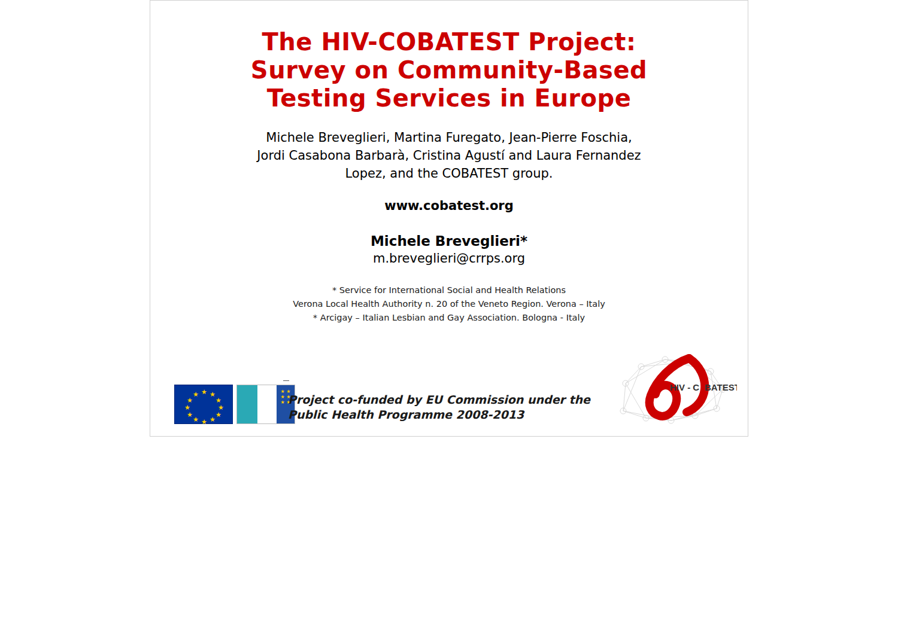The HIV-COBATEST Project:
Survey on Community-Based
Testing Services in Europe
Michele Breveglieri, Martina Furegato, Jean-Pierre Foschia,
Jordi Casabona Barbarà, Cristina Agustí and Laura Fernandez
Lopez, and the COBATEST group.
www.cobatest.org
Michele Breveglieri*
m.breveglieri@crrps.org
* Service for International Social and Health Relations
Verona Local Health Authority n. 20 of the Veneto Region. Verona – Italy
* Arcigay – Italian Lesbian and Gay Association. Bologna - Italy
★ ★ ★ ★ ★ ★ ★ ★ ★ ★ ★ ★
★ ★
★ ★
★ ★
Project co-funded by EU Commission under the
Public Health Programme 2008-2013
HIV - C BATEST